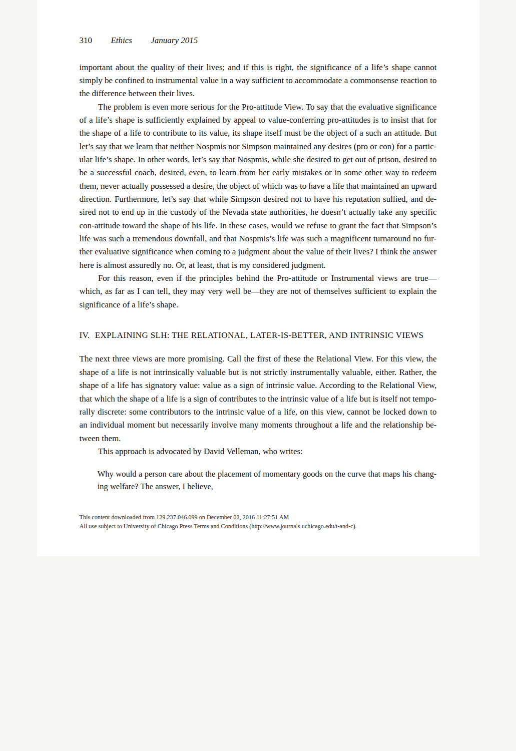310 Ethics January 2015
important about the quality of their lives; and if this is right, the significance of a life’s shape cannot simply be confined to instrumental value in a way sufficient to accommodate a commonsense reaction to the difference between their lives.
The problem is even more serious for the Pro-attitude View. To say that the evaluative significance of a life’s shape is sufficiently explained by appeal to value-conferring pro-attitudes is to insist that for the shape of a life to contribute to its value, its shape itself must be the object of a such an attitude. But let’s say that we learn that neither Nospmis nor Simpson maintained any desires (pro or con) for a particular life’s shape. In other words, let’s say that Nospmis, while she desired to get out of prison, desired to be a successful coach, desired, even, to learn from her early mistakes or in some other way to redeem them, never actually possessed a desire, the object of which was to have a life that maintained an upward direction. Furthermore, let’s say that while Simpson desired not to have his reputation sullied, and desired not to end up in the custody of the Nevada state authorities, he doesn’t actually take any specific con-attitude toward the shape of his life. In these cases, would we refuse to grant the fact that Simpson’s life was such a tremendous downfall, and that Nospmis’s life was such a magnificent turnaround no further evaluative significance when coming to a judgment about the value of their lives? I think the answer here is almost assuredly no. Or, at least, that is my considered judgment.
For this reason, even if the principles behind the Pro-attitude or Instrumental views are true—which, as far as I can tell, they may very well be—they are not of themselves sufficient to explain the significance of a life’s shape.
IV. Explaining SLH: The Relational, Later-Is-Better, and Intrinsic Views
The next three views are more promising. Call the first of these the Relational View. For this view, the shape of a life is not intrinsically valuable but is not strictly instrumentally valuable, either. Rather, the shape of a life has signatory value: value as a sign of intrinsic value. According to the Relational View, that which the shape of a life is a sign of contributes to the intrinsic value of a life but is itself not temporally discrete: some contributors to the intrinsic value of a life, on this view, cannot be locked down to an individual moment but necessarily involve many moments throughout a life and the relationship between them.
This approach is advocated by David Velleman, who writes:
Why would a person care about the placement of momentary goods on the curve that maps his changing welfare? The answer, I believe,
This content downloaded from 129.237.046.099 on December 02, 2016 11:27:51 AM
All use subject to University of Chicago Press Terms and Conditions (http://www.journals.uchicago.edu/t-and-c).